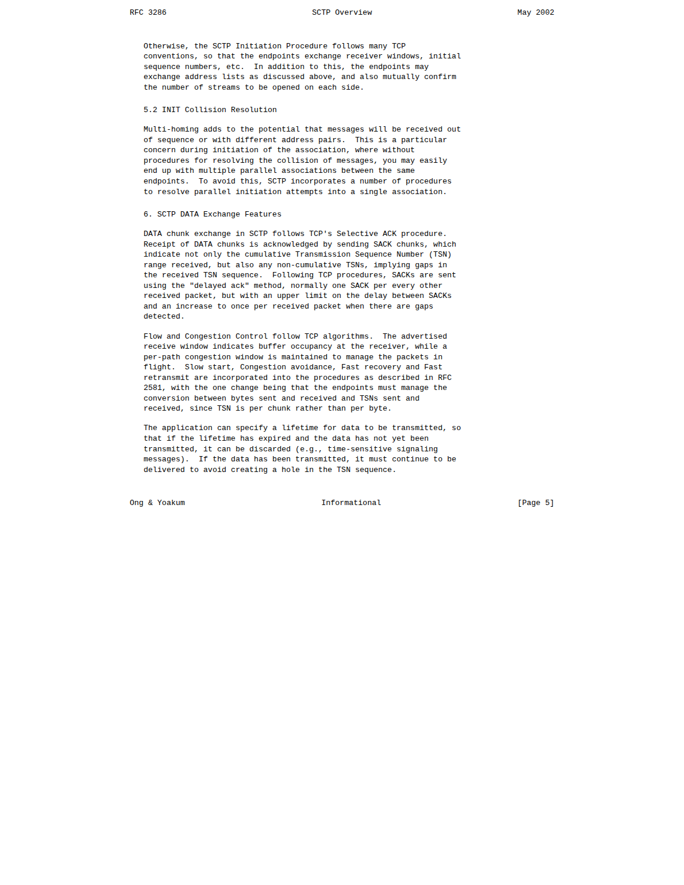RFC 3286 SCTP Overview May 2002
Otherwise, the SCTP Initiation Procedure follows many TCP conventions, so that the endpoints exchange receiver windows, initial sequence numbers, etc. In addition to this, the endpoints may exchange address lists as discussed above, and also mutually confirm the number of streams to be opened on each side.
5.2 INIT Collision Resolution
Multi-homing adds to the potential that messages will be received out of sequence or with different address pairs. This is a particular concern during initiation of the association, where without procedures for resolving the collision of messages, you may easily end up with multiple parallel associations between the same endpoints. To avoid this, SCTP incorporates a number of procedures to resolve parallel initiation attempts into a single association.
6. SCTP DATA Exchange Features
DATA chunk exchange in SCTP follows TCP's Selective ACK procedure. Receipt of DATA chunks is acknowledged by sending SACK chunks, which indicate not only the cumulative Transmission Sequence Number (TSN) range received, but also any non-cumulative TSNs, implying gaps in the received TSN sequence. Following TCP procedures, SACKs are sent using the "delayed ack" method, normally one SACK per every other received packet, but with an upper limit on the delay between SACKs and an increase to once per received packet when there are gaps detected.
Flow and Congestion Control follow TCP algorithms. The advertised receive window indicates buffer occupancy at the receiver, while a per-path congestion window is maintained to manage the packets in flight. Slow start, Congestion avoidance, Fast recovery and Fast retransmit are incorporated into the procedures as described in RFC 2581, with the one change being that the endpoints must manage the conversion between bytes sent and received and TSNs sent and received, since TSN is per chunk rather than per byte.
The application can specify a lifetime for data to be transmitted, so that if the lifetime has expired and the data has not yet been transmitted, it can be discarded (e.g., time-sensitive signaling messages). If the data has been transmitted, it must continue to be delivered to avoid creating a hole in the TSN sequence.
Ong & Yoakum Informational [Page 5]